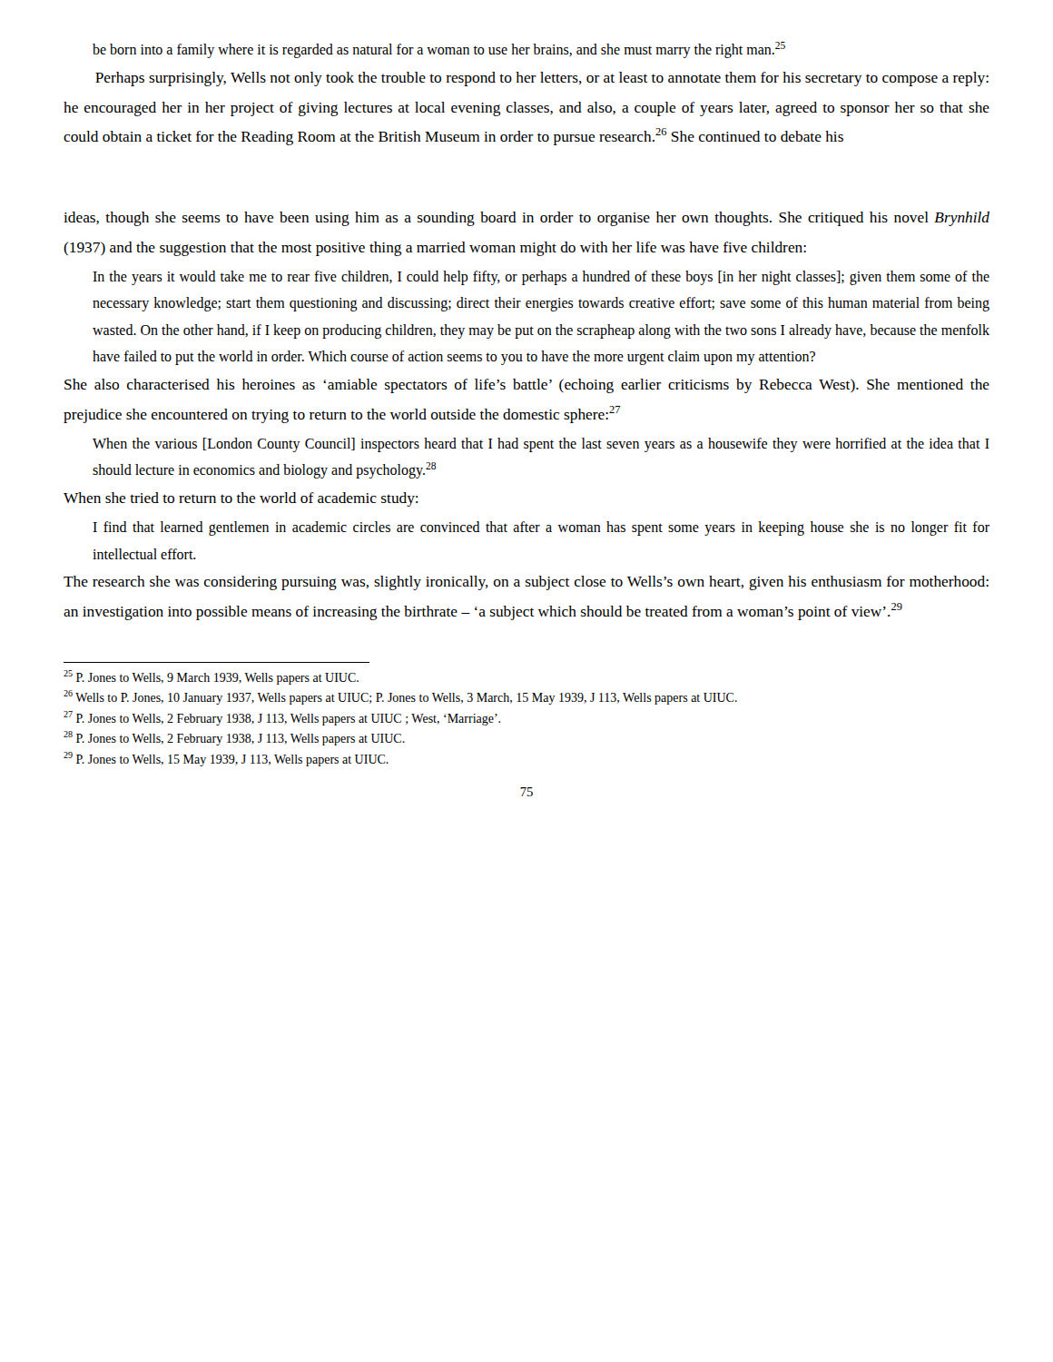be born into a family where it is regarded as natural for a woman to use her brains, and she must marry the right man.25
Perhaps surprisingly, Wells not only took the trouble to respond to her letters, or at least to annotate them for his secretary to compose a reply: he encouraged her in her project of giving lectures at local evening classes, and also, a couple of years later, agreed to sponsor her so that she could obtain a ticket for the Reading Room at the British Museum in order to pursue research.26 She continued to debate his
ideas, though she seems to have been using him as a sounding board in order to organise her own thoughts. She critiqued his novel Brynhild (1937) and the suggestion that the most positive thing a married woman might do with her life was have five children:
In the years it would take me to rear five children, I could help fifty, or perhaps a hundred of these boys [in her night classes]; given them some of the necessary knowledge; start them questioning and discussing; direct their energies towards creative effort; save some of this human material from being wasted. On the other hand, if I keep on producing children, they may be put on the scrapheap along with the two sons I already have, because the menfolk have failed to put the world in order. Which course of action seems to you to have the more urgent claim upon my attention?
She also characterised his heroines as ‘amiable spectators of life’s battle’ (echoing earlier criticisms by Rebecca West). She mentioned the prejudice she encountered on trying to return to the world outside the domestic sphere:27
When the various [London County Council] inspectors heard that I had spent the last seven years as a housewife they were horrified at the idea that I should lecture in economics and biology and psychology.28
When she tried to return to the world of academic study:
I find that learned gentlemen in academic circles are convinced that after a woman has spent some years in keeping house she is no longer fit for intellectual effort.
The research she was considering pursuing was, slightly ironically, on a subject close to Wells’s own heart, given his enthusiasm for motherhood: an investigation into possible means of increasing the birthrate – ‘a subject which should be treated from a woman’s point of view’.29
25 P. Jones to Wells, 9 March 1939, Wells papers at UIUC.
26 Wells to P. Jones, 10 January 1937, Wells papers at UIUC; P. Jones to Wells, 3 March, 15 May 1939, J 113, Wells papers at UIUC.
27 P. Jones to Wells, 2 February 1938, J 113, Wells papers at UIUC ; West, ‘Marriage’.
28 P. Jones to Wells, 2 February 1938, J 113, Wells papers at UIUC.
29 P. Jones to Wells, 15 May 1939, J 113, Wells papers at UIUC.
75